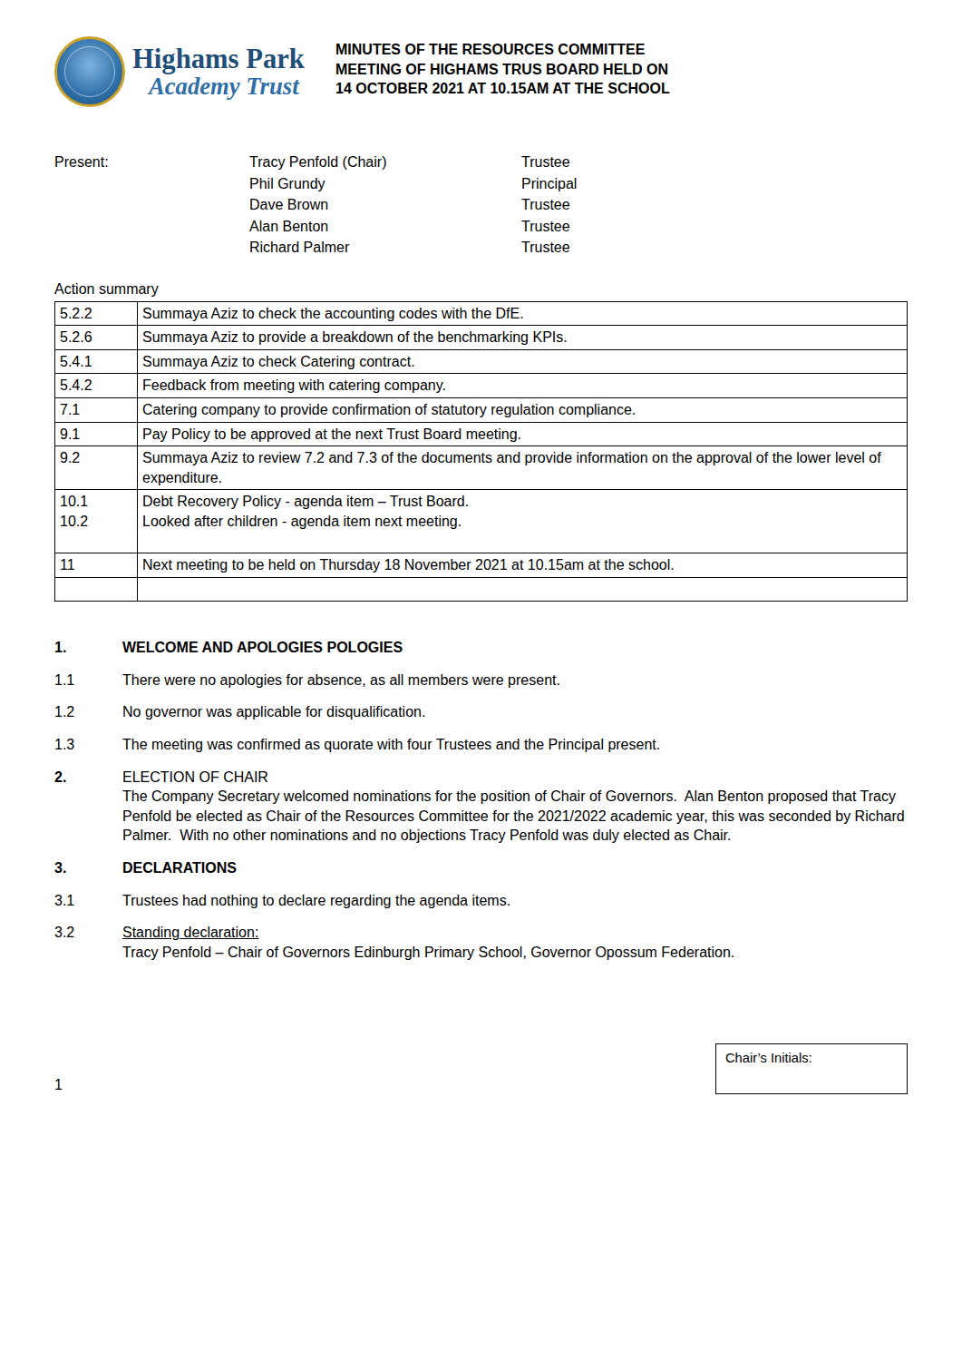Highams Park
Academy Trust
MINUTES OF THE RESOURCES COMMITTEE
MEETING OF HIGHAMS TRUS BOARD HELD ON
14 OCTOBER 2021 AT 10.15AM AT THE SCHOOL
| Present: | Tracy Penfold (Chair) | Trustee |
| | Phil Grundy | Principal |
| | Dave Brown | Trustee |
| | Alan Benton | Trustee |
| | Richard Palmer | Trustee |
Action summary
| 5.2.2 | Summaya Aziz to check the accounting codes with the DfE. |
| 5.2.6 | Summaya Aziz to provide a breakdown of the benchmarking KPIs. |
| 5.4.1 | Summaya Aziz to check Catering contract. |
| 5.4.2 | Feedback from meeting with catering company. |
| 7.1 | Catering company to provide confirmation of statutory regulation compliance. |
| 9.1 | Pay Policy to be approved at the next Trust Board meeting. |
| 9.2 | Summaya Aziz to review 7.2 and 7.3 of the documents and provide information on the approval of the lower level of expenditure. |
| 10.1 10.2 | Debt Recovery Policy - agenda item – Trust Board. Looked after children - agenda item next meeting. |
| 11 | Next meeting to be held on Thursday 18 November 2021 at 10.15am at the school. |
1.
WELCOME AND APOLOGIES POLOGIES
1.1
There were no apologies for absence, as all members were present.
1.2
No governor was applicable for disqualification.
1.3
The meeting was confirmed as quorate with four Trustees and the Principal present.
2.
ELECTION OF CHAIR
The Company Secretary welcomed nominations for the position of Chair of Governors. Alan Benton proposed that Tracy Penfold be elected as Chair of the Resources Committee for the 2021/2022 academic year, this was seconded by Richard Palmer. With no other nominations and no objections Tracy Penfold was duly elected as Chair.
3.
DECLARATIONS
3.1
Trustees had nothing to declare regarding the agenda items.
3.2
Standing declaration:
Tracy Penfold – Chair of Governors Edinburgh Primary School, Governor Opossum Federation.
1
Chair’s Initials: